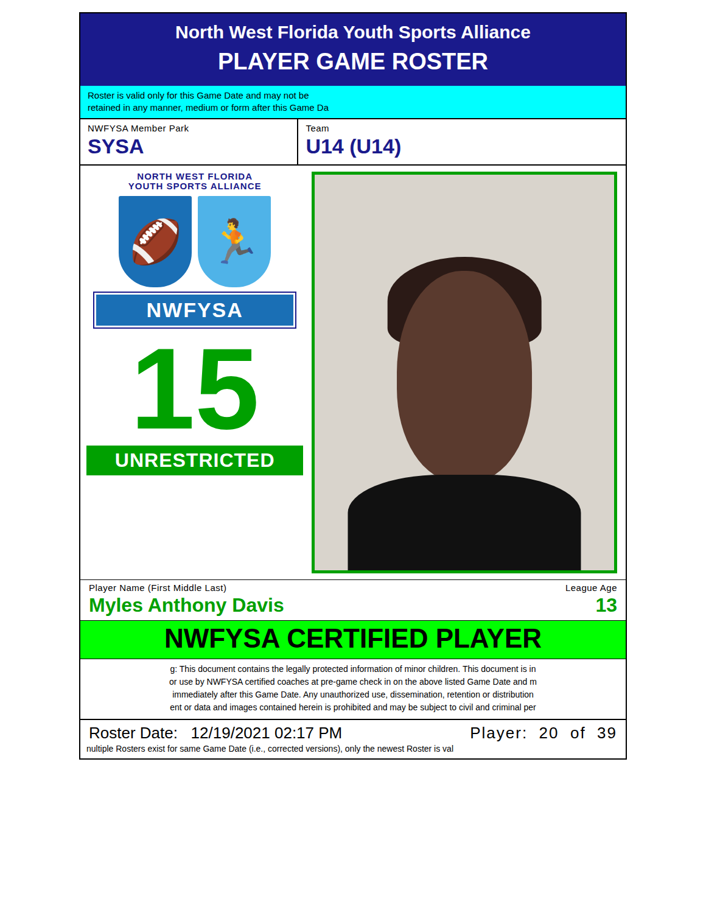North West Florida Youth Sports Alliance
PLAYER GAME ROSTER
Roster is valid only for this Game Date and may not be
retained in any manner, medium or form after this Game Da
NWFYSA Member Park
SYSA
Team
U14 (U14)
North West Florida
Youth Sports Alliance
🏈
🏃
NWFYSA
15
UNRESTRICTED
Player Name (First Middle Last)
Myles Anthony Davis
League Age
13
NWFYSA CERTIFIED PLAYER
g: This document contains the legally protected information of minor children. This document is in
or use by NWFYSA certified coaches at pre-game check in on the above listed Game Date and m
immediately after this Game Date. Any unauthorized use, dissemination, retention or distribution
ent or data and images contained herein is prohibited and may be subject to civil and criminal per
Roster Date: 12/19/2021 02:17 PM
Player: 20 of 39
nultiple Rosters exist for same Game Date (i.e., corrected versions), only the newest Roster is val